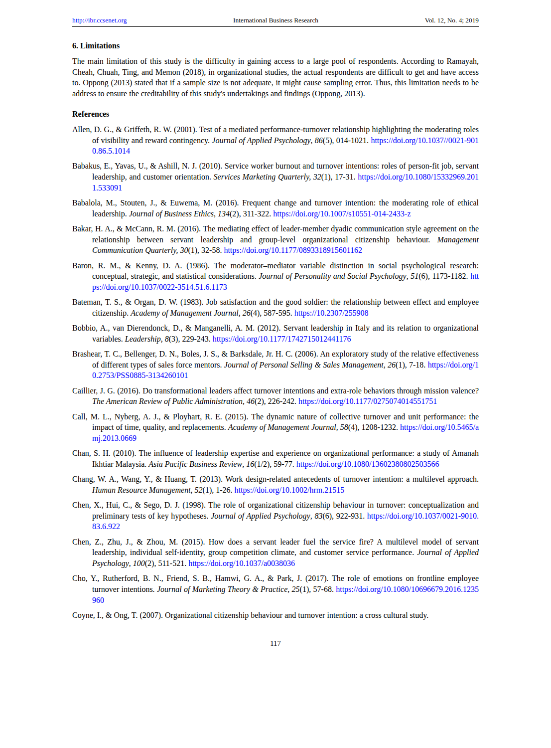http://ibr.ccsenet.org International Business Research Vol. 12, No. 4; 2019
6. Limitations
The main limitation of this study is the difficulty in gaining access to a large pool of respondents. According to Ramayah, Cheah, Chuah, Ting, and Memon (2018), in organizational studies, the actual respondents are difficult to get and have access to. Oppong (2013) stated that if a sample size is not adequate, it might cause sampling error. Thus, this limitation needs to be address to ensure the creditability of this study's undertakings and findings (Oppong, 2013).
References
Allen, D. G., & Griffeth, R. W. (2001). Test of a mediated performance-turnover relationship highlighting the moderating roles of visibility and reward contingency. Journal of Applied Psychology, 86(5), 014-1021. https://doi.org/10.1037//0021-9010.86.5.1014
Babakus, E., Yavas, U., & Ashill, N. J. (2010). Service worker burnout and turnover intentions: roles of person-fit job, servant leadership, and customer orientation. Services Marketing Quarterly, 32(1), 17-31. https://doi.org/10.1080/15332969.2011.533091
Babalola, M., Stouten, J., & Euwema, M. (2016). Frequent change and turnover intention: the moderating role of ethical leadership. Journal of Business Ethics, 134(2), 311-322. https://doi.org/10.1007/s10551-014-2433-z
Bakar, H. A., & McCann, R. M. (2016). The mediating effect of leader-member dyadic communication style agreement on the relationship between servant leadership and group-level organizational citizenship behaviour. Management Communication Quarterly, 30(1), 32-58. https://doi.org/10.1177/0893318915601162
Baron, R. M., & Kenny, D. A. (1986). The moderator–mediator variable distinction in social psychological research: conceptual, strategic, and statistical considerations. Journal of Personality and Social Psychology, 51(6), 1173-1182. https://doi.org/10.1037/0022-3514.51.6.1173
Bateman, T. S., & Organ, D. W. (1983). Job satisfaction and the good soldier: the relationship between effect and employee citizenship. Academy of Management Journal, 26(4), 587-595. https://10.2307/255908
Bobbio, A., van Dierendonck, D., & Manganelli, A. M. (2012). Servant leadership in Italy and its relation to organizational variables. Leadership, 8(3), 229-243. https://doi.org/10.1177/1742715012441176
Brashear, T. C., Bellenger, D. N., Boles, J. S., & Barksdale, Jr. H. C. (2006). An exploratory study of the relative effectiveness of different types of sales force mentors. Journal of Personal Selling & Sales Management, 26(1), 7-18. https://doi.org/10.2753/PSS0885-3134260101
Caillier, J. G. (2016). Do transformational leaders affect turnover intentions and extra-role behaviors through mission valence? The American Review of Public Administration, 46(2), 226-242. https://doi.org/10.1177/0275074014551751
Call, M. L., Nyberg, A. J., & Ployhart, R. E. (2015). The dynamic nature of collective turnover and unit performance: the impact of time, quality, and replacements. Academy of Management Journal, 58(4), 1208-1232. https://doi.org/10.5465/amj.2013.0669
Chan, S. H. (2010). The influence of leadership expertise and experience on organizational performance: a study of Amanah Ikhtiar Malaysia. Asia Pacific Business Review, 16(1/2), 59-77. https://doi.org/10.1080/13602380802503566
Chang, W. A., Wang, Y., & Huang, T. (2013). Work design-related antecedents of turnover intention: a multilevel approach. Human Resource Management, 52(1), 1-26. https://doi.org/10.1002/hrm.21515
Chen, X., Hui, C., & Sego, D. J. (1998). The role of organizational citizenship behaviour in turnover: conceptualization and preliminary tests of key hypotheses. Journal of Applied Psychology, 83(6), 922-931. https://doi.org/10.1037/0021-9010.83.6.922
Chen, Z., Zhu, J., & Zhou, M. (2015). How does a servant leader fuel the service fire? A multilevel model of servant leadership, individual self-identity, group competition climate, and customer service performance. Journal of Applied Psychology, 100(2), 511-521. https://doi.org/10.1037/a0038036
Cho, Y., Rutherford, B. N., Friend, S. B., Hamwi, G. A., & Park, J. (2017). The role of emotions on frontline employee turnover intentions. Journal of Marketing Theory & Practice, 25(1), 57-68. https://doi.org/10.1080/10696679.2016.1235960
Coyne, I., & Ong, T. (2007). Organizational citizenship behaviour and turnover intention: a cross cultural study.
117